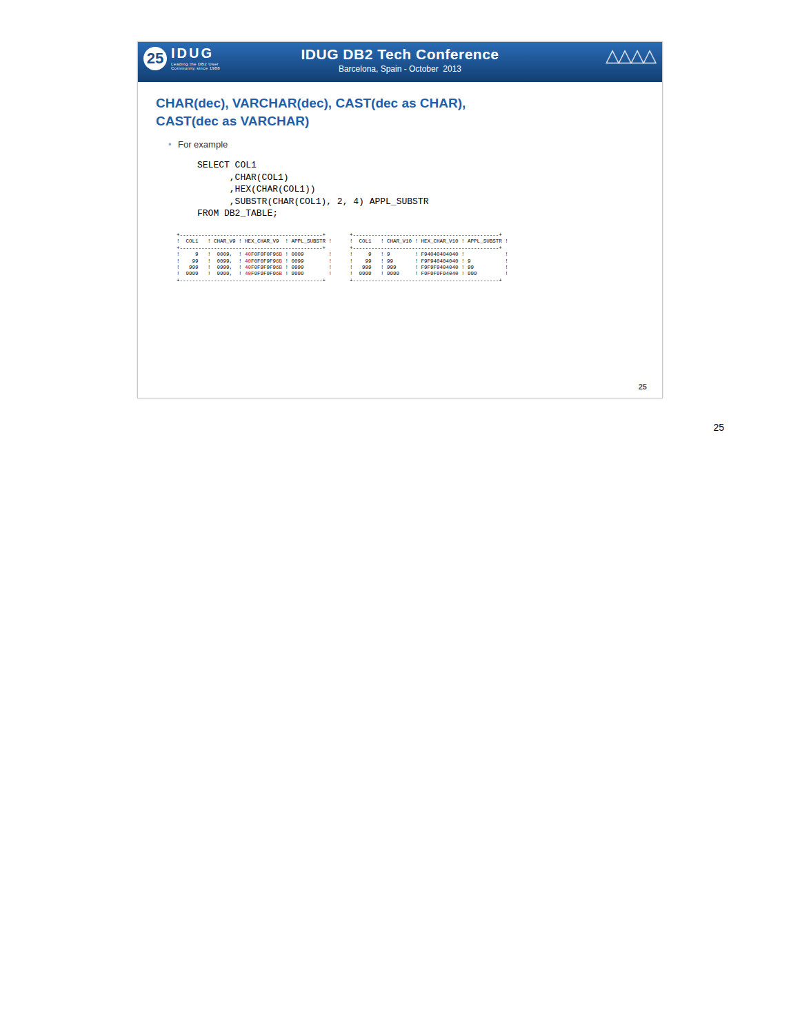25
IDUG Leading the DB2 User
Community since 1988
IDUG DB2 Tech Conference
Barcelona, Spain - October 2013
△△△△
CHAR(dec), VARCHAR(dec), CAST(dec as CHAR),
CAST(dec as VARCHAR)
For example
SELECT COL1
      ,CHAR(COL1)
      ,HEX(CHAR(COL1))
      ,SUBSTR(CHAR(COL1), 2, 4) APPL_SUBSTR
FROM DB2_TABLE;
+----------------------------------------------+ ! COL1 ! CHAR_V9 ! HEX_CHAR_V9 ! APPL_SUBSTR ! +----------------------------------------------+ ! 9 ! 0009, ! 40 F0F0F0F96B ! 0009 ! ! 99 ! 0099, ! 40 F0F0F9F96B ! 0099 ! ! 999 ! 0999, ! 40 F0F9F9F96B ! 0999 ! ! 9999 ! 9999, ! 40 F9F9F9F96B ! 9999 ! +----------------------------------------------+
+-----------------------------------------------+ ! COL1 ! CHAR_V10 ! HEX_CHAR_V10 ! APPL_SUBSTR ! +-----------------------------------------------+ ! 9 ! 9 ! F94040404040 ! ! ! 99 ! 99 ! F9F940404040 ! 9 ! ! 999 ! 999 ! F9F9F9404040 ! 99 ! ! 9999 ! 9999 ! F9F9F9F94040 ! 999 ! +-----------------------------------------------+
25
25